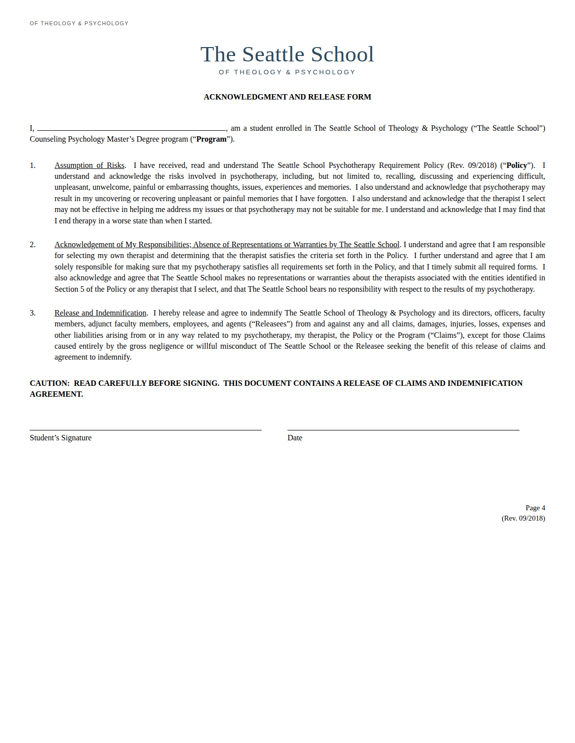OF THEOLOGY & PSYCHOLOGY
The Seattle School
OF THEOLOGY & PSYCHOLOGY
ACKNOWLEDGMENT AND RELEASE FORM
I, , am a student enrolled in The Seattle School of Theology & Psychology (“The Seattle School”) Counseling Psychology Master’s Degree program (“Program”).
Assumption of Risks. I have received, read and understand The Seattle School Psychotherapy Requirement Policy (Rev. 09/2018) (“Policy”). I understand and acknowledge the risks involved in psychotherapy, including, but not limited to, recalling, discussing and experiencing difficult, unpleasant, unwelcome, painful or embarrassing thoughts, issues, experiences and memories. I also understand and acknowledge that psychotherapy may result in my uncovering or recovering unpleasant or painful memories that I have forgotten. I also understand and acknowledge that the therapist I select may not be effective in helping me address my issues or that psychotherapy may not be suitable for me. I understand and acknowledge that I may find that I end therapy in a worse state than when I started.
Acknowledgement of My Responsibilities; Absence of Representations or Warranties by The Seattle School. I understand and agree that I am responsible for selecting my own therapist and determining that the therapist satisfies the criteria set forth in the Policy. I further understand and agree that I am solely responsible for making sure that my psychotherapy satisfies all requirements set forth in the Policy, and that I timely submit all required forms. I also acknowledge and agree that The Seattle School makes no representations or warranties about the therapists associated with the entities identified in Section 5 of the Policy or any therapist that I select, and that The Seattle School bears no responsibility with respect to the results of my psychotherapy.
Release and Indemnification. I hereby release and agree to indemnify The Seattle School of Theology & Psychology and its directors, officers, faculty members, adjunct faculty members, employees, and agents (“Releasees”) from and against any and all claims, damages, injuries, losses, expenses and other liabilities arising from or in any way related to my psychotherapy, my therapist, the Policy or the Program (“Claims”), except for those Claims caused entirely by the gross negligence or willful misconduct of The Seattle School or the Releasee seeking the benefit of this release of claims and agreement to indemnify.
CAUTION: READ CAREFULLY BEFORE SIGNING. THIS DOCUMENT CONTAINS A RELEASE OF CLAIMS AND INDEMNIFICATION AGREEMENT.
| Student’s Signature | Date |
Page 4
(Rev. 09/2018)